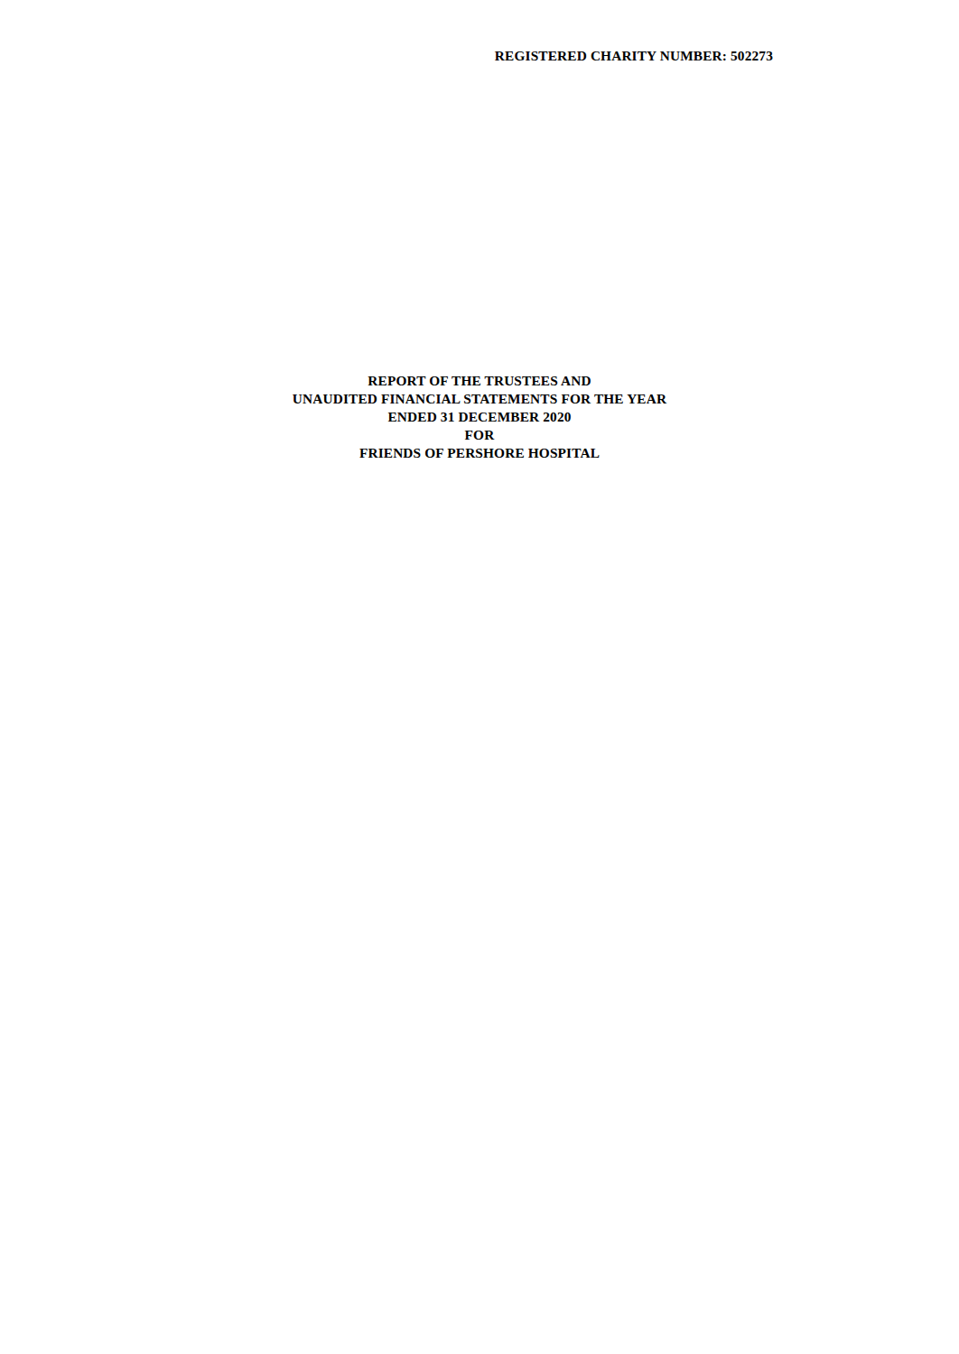REGISTERED CHARITY NUMBER: 502273
REPORT OF THE TRUSTEES AND
UNAUDITED FINANCIAL STATEMENTS FOR THE YEAR
ENDED 31 DECEMBER 2020
FOR
FRIENDS OF PERSHORE HOSPITAL